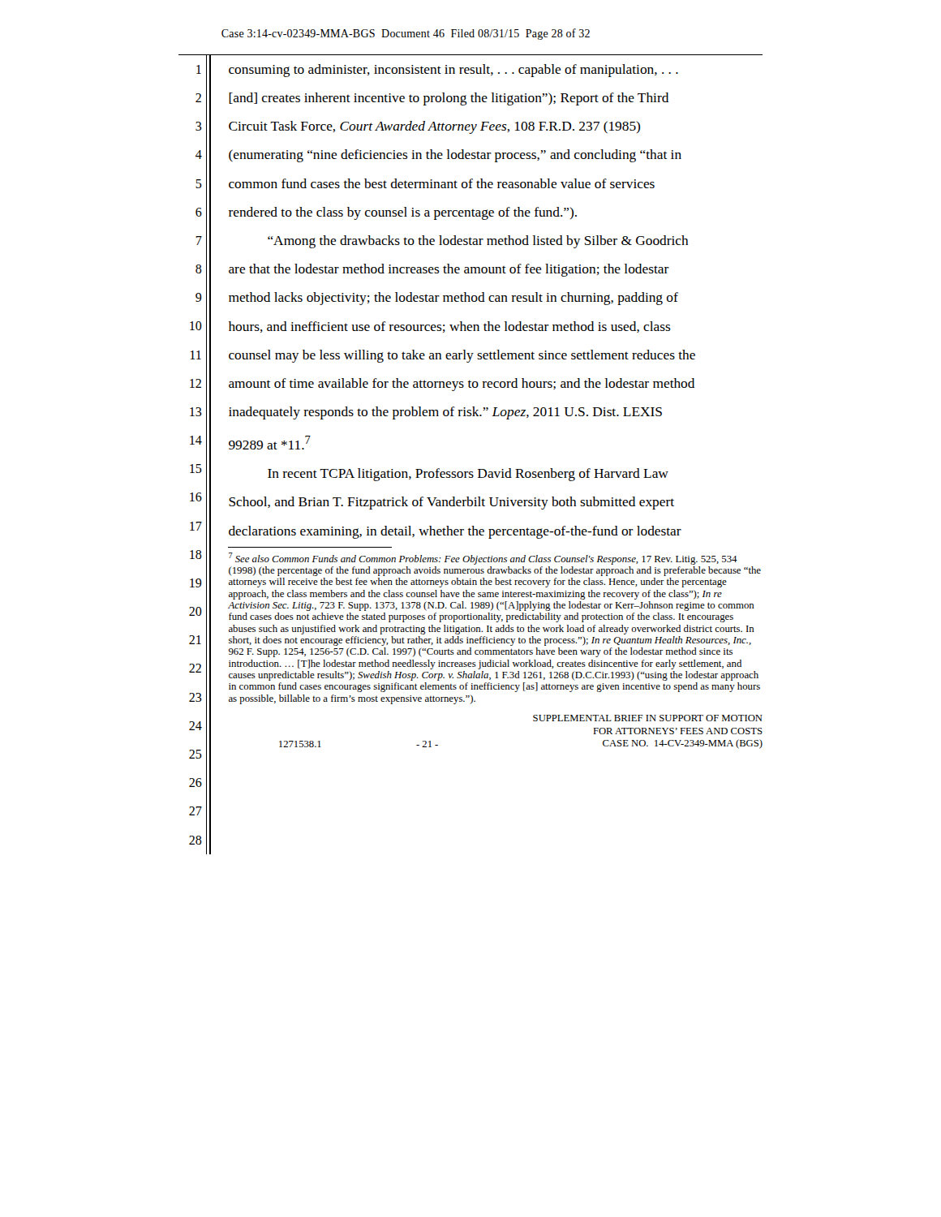Case 3:14-cv-02349-MMA-BGS Document 46 Filed 08/31/15 Page 28 of 32
1
2
3
4
5
6
7
8
9
10
11
12
13
14
15
16
17
18
19
20
21
22
23
24
25
26
27
28
consuming to administer, inconsistent in result, . . . capable of manipulation, . . .
[and] creates inherent incentive to prolong the litigation”); Report of the Third
Circuit Task Force, Court Awarded Attorney Fees, 108 F.R.D. 237 (1985)
(enumerating “nine deficiencies in the lodestar process,” and concluding “that in
common fund cases the best determinant of the reasonable value of services
rendered to the class by counsel is a percentage of the fund.”).
“Among the drawbacks to the lodestar method listed by Silber & Goodrich
are that the lodestar method increases the amount of fee litigation; the lodestar
method lacks objectivity; the lodestar method can result in churning, padding of
hours, and inefficient use of resources; when the lodestar method is used, class
counsel may be less willing to take an early settlement since settlement reduces the
amount of time available for the attorneys to record hours; and the lodestar method
inadequately responds to the problem of risk.” Lopez, 2011 U.S. Dist. LEXIS
99289 at *11.7
In recent TCPA litigation, Professors David Rosenberg of Harvard Law
School, and Brian T. Fitzpatrick of Vanderbilt University both submitted expert
declarations examining, in detail, whether the percentage-of-the-fund or lodestar
7 See also Common Funds and Common Problems: Fee Objections and Class Counsel's Response, 17 Rev. Litig. 525, 534 (1998) (the percentage of the fund approach avoids numerous drawbacks of the lodestar approach and is preferable because “the attorneys will receive the best fee when the attorneys obtain the best recovery for the class. Hence, under the percentage approach, the class members and the class counsel have the same interest-maximizing the recovery of the class”); In re Activision Sec. Litig., 723 F. Supp. 1373, 1378 (N.D. Cal. 1989) (“[A]pplying the lodestar or Kerr–Johnson regime to common fund cases does not achieve the stated purposes of proportionality, predictability and protection of the class. It encourages abuses such as unjustified work and protracting the litigation. It adds to the work load of already overworked district courts. In short, it does not encourage efficiency, but rather, it adds inefficiency to the process.”); In re Quantum Health Resources, Inc., 962 F. Supp. 1254, 1256-57 (C.D. Cal. 1997) (“Courts and commentators have been wary of the lodestar method since its introduction. … [T]he lodestar method needlessly increases judicial workload, creates disincentive for early settlement, and causes unpredictable results”); Swedish Hosp. Corp. v. Shalala, 1 F.3d 1261, 1268 (D.C.Cir.1993) (“using the lodestar approach in common fund cases encourages significant elements of inefficiency [as] attorneys are given incentive to spend as many hours as possible, billable to a firm’s most expensive attorneys.”).
1271538.1
- 21 -
SUPPLEMENTAL BRIEF IN SUPPORT OF MOTION
FOR ATTORNEYS’ FEES AND COSTS
CASE NO. 14-CV-2349-MMA (BGS)